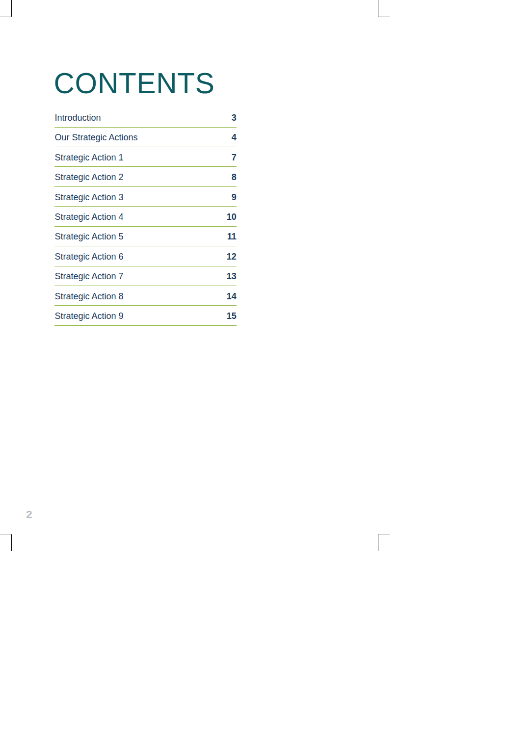CONTENTS
| Introduction | 3 |
| Our Strategic Actions | 4 |
| Strategic Action 1 | 7 |
| Strategic Action 2 | 8 |
| Strategic Action 3 | 9 |
| Strategic Action 4 | 10 |
| Strategic Action 5 | 11 |
| Strategic Action 6 | 12 |
| Strategic Action 7 | 13 |
| Strategic Action 8 | 14 |
| Strategic Action 9 | 15 |
2